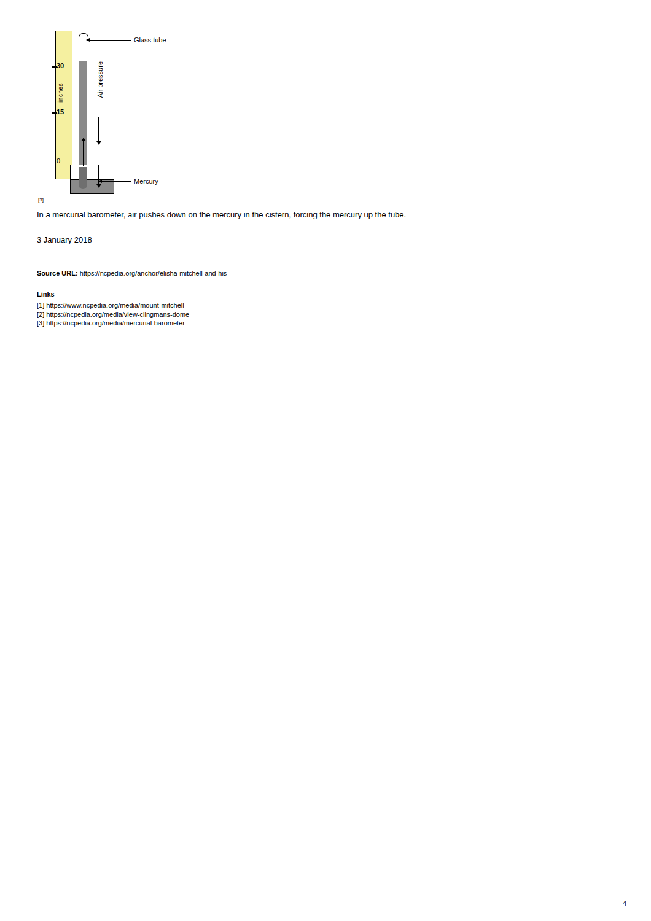inches
30
15
0
Glass tube
Air pressure
Mercury
[3]
In a mercurial barometer, air pushes down on the mercury in the cistern, forcing the mercury up the tube.
3 January 2018
Source URL: https://ncpedia.org/anchor/elisha-mitchell-and-his
Links
[1] https://www.ncpedia.org/media/mount-mitchell
[2] https://ncpedia.org/media/view-clingmans-dome
[3] https://ncpedia.org/media/mercurial-barometer
4